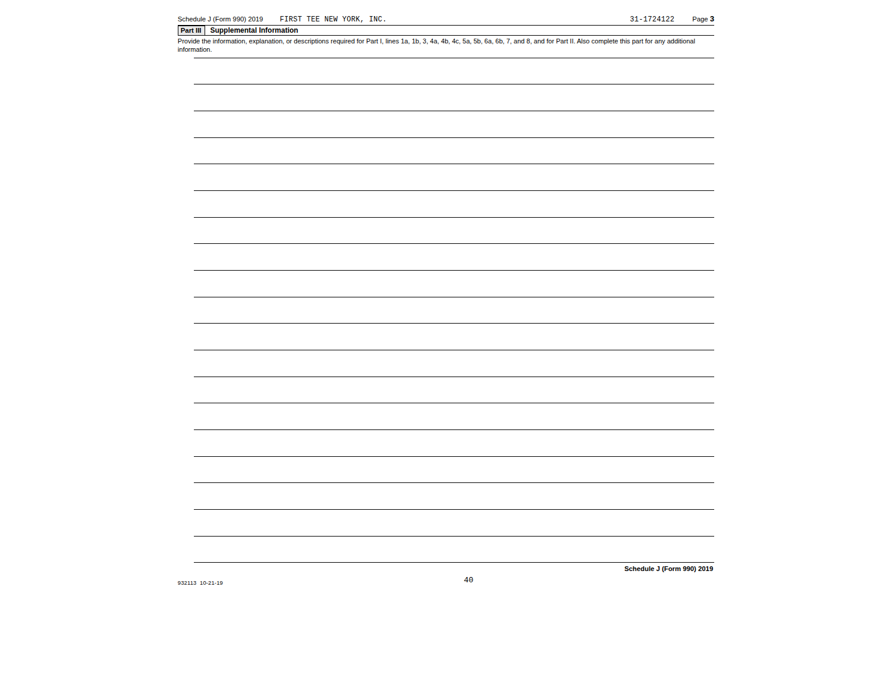Schedule J (Form 990) 2019 FIRST TEE NEW YORK, INC. 31-1724122 Page 3
Part III
Supplemental Information
Provide the information, explanation, or descriptions required for Part I, lines 1a, 1b, 3, 4a, 4b, 4c, 5a, 5b, 6a, 6b, 7, and 8, and for Part II. Also complete this part for any additional information.
Schedule J (Form 990) 2019
932113 10-21-19
40